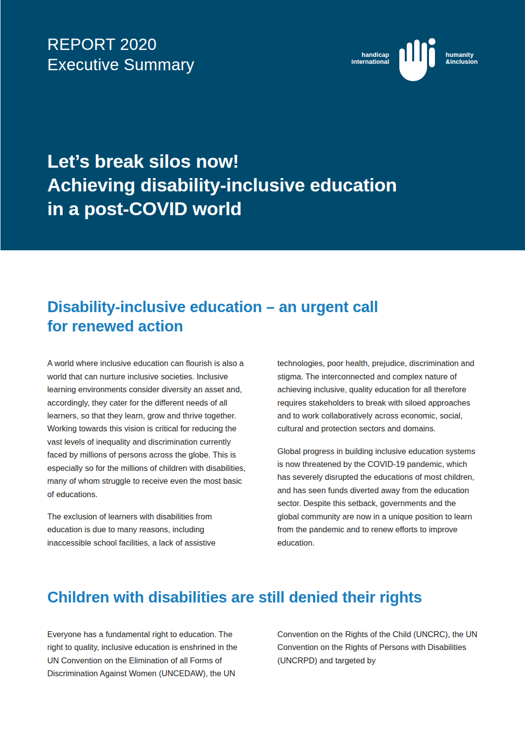handicap
international humanity
&inclusion
REPORT 2020 Executive Summary
Let’s break silos now!
Achieving disability-inclusive education
in a post-COVID world
Disability-inclusive education – an urgent call
for renewed action
A world where inclusive education can flourish is also a world that can nurture inclusive societies. Inclusive learning environments consider diversity an asset and, accordingly, they cater for the different needs of all learners, so that they learn, grow and thrive together. Working towards this vision is critical for reducing the vast levels of inequality and discrimination currently faced by millions of persons across the globe. This is especially so for the millions of children with disabilities, many of whom struggle to receive even the most basic of educations.
The exclusion of learners with disabilities from education is due to many reasons, including inaccessible school facilities, a lack of assistive technologies, poor health, prejudice, discrimination and stigma. The interconnected and complex nature of achieving inclusive, quality education for all therefore requires stakeholders to break with siloed approaches and to work collaboratively across economic, social, cultural and protection sectors and domains.
Global progress in building inclusive education systems is now threatened by the COVID-19 pandemic, which has severely disrupted the educations of most children, and has seen funds diverted away from the education sector. Despite this setback, governments and the global community are now in a unique position to learn from the pandemic and to renew efforts to improve education.
Children with disabilities are still denied their rights
Everyone has a fundamental right to education. The right to quality, inclusive education is enshrined in the UN Convention on the Elimination of all Forms of Discrimination Against Women (UNCEDAW), the UN Convention on the Rights of the Child (UNCRC), the UN Convention on the Rights of Persons with Disabilities (UNCRPD) and targeted by